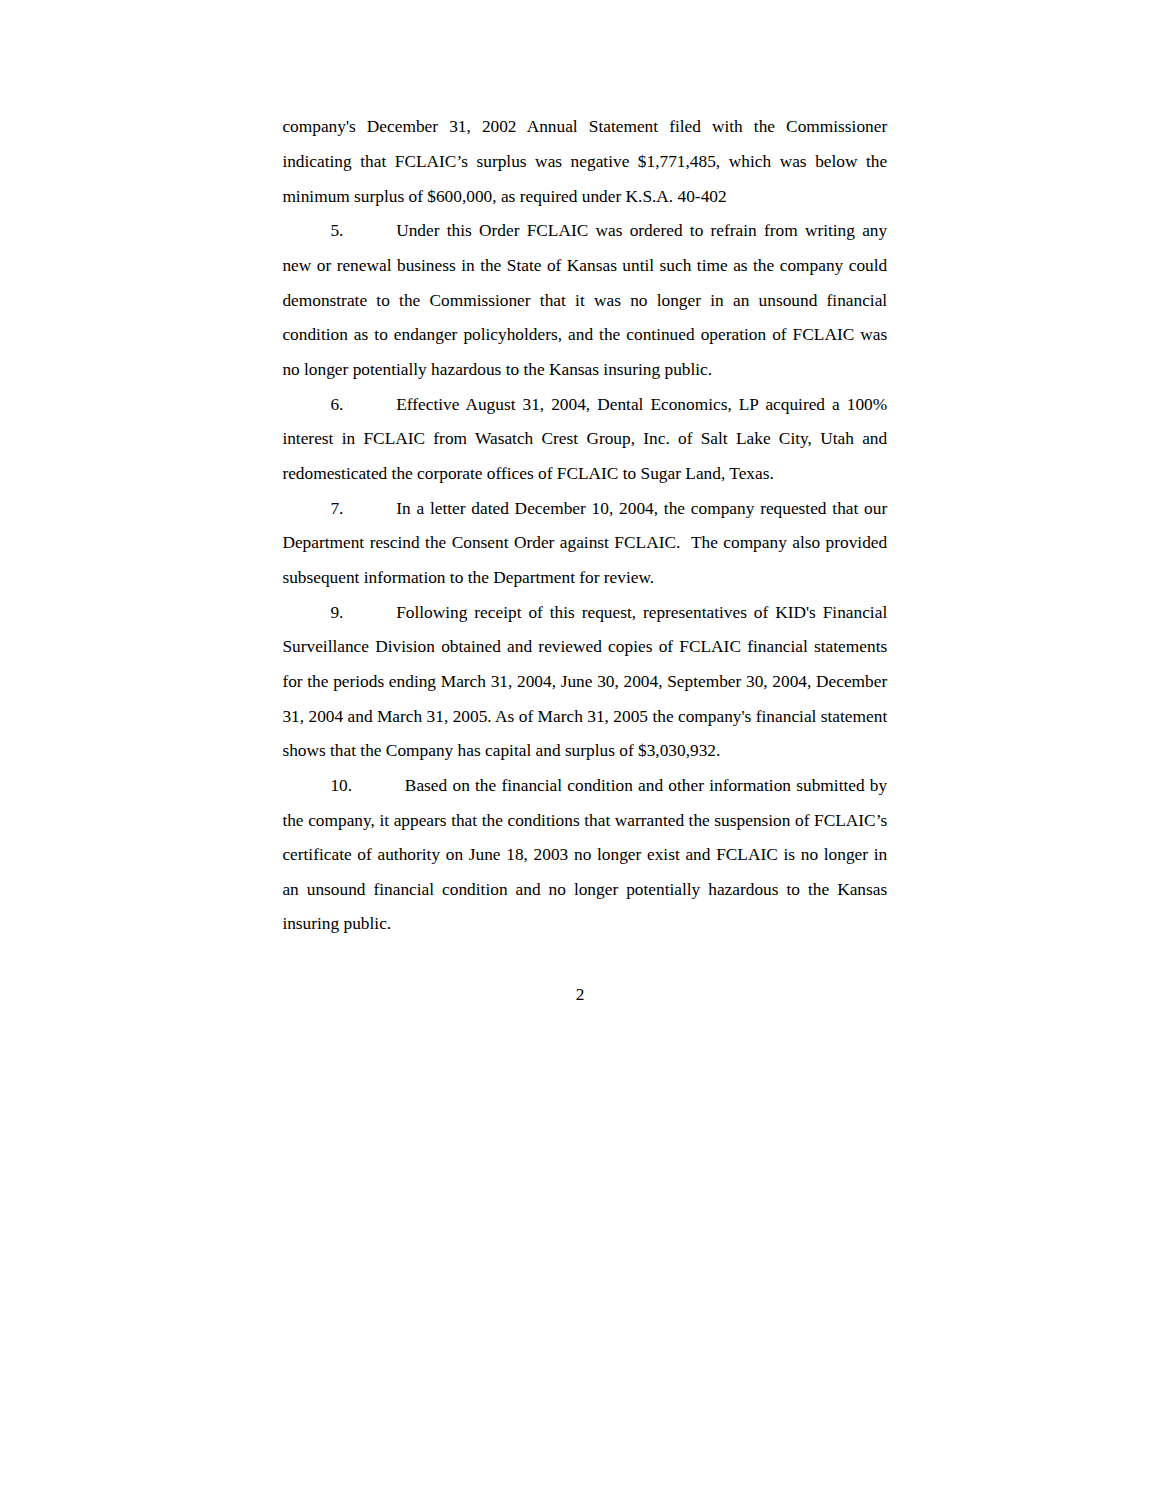company's December 31, 2002 Annual Statement filed with the Commissioner indicating that FCLAIC’s surplus was negative $1,771,485, which was below the minimum surplus of $600,000, as required under K.S.A. 40-402
5. Under this Order FCLAIC was ordered to refrain from writing any new or renewal business in the State of Kansas until such time as the company could demonstrate to the Commissioner that it was no longer in an unsound financial condition as to endanger policyholders, and the continued operation of FCLAIC was no longer potentially hazardous to the Kansas insuring public.
6. Effective August 31, 2004, Dental Economics, LP acquired a 100% interest in FCLAIC from Wasatch Crest Group, Inc. of Salt Lake City, Utah and redomesticated the corporate offices of FCLAIC to Sugar Land, Texas.
7. In a letter dated December 10, 2004, the company requested that our Department rescind the Consent Order against FCLAIC. The company also provided subsequent information to the Department for review.
9. Following receipt of this request, representatives of KID's Financial Surveillance Division obtained and reviewed copies of FCLAIC financial statements for the periods ending March 31, 2004, June 30, 2004, September 30, 2004, December 31, 2004 and March 31, 2005. As of March 31, 2005 the company's financial statement shows that the Company has capital and surplus of $3,030,932.
10. Based on the financial condition and other information submitted by the company, it appears that the conditions that warranted the suspension of FCLAIC’s certificate of authority on June 18, 2003 no longer exist and FCLAIC is no longer in an unsound financial condition and no longer potentially hazardous to the Kansas insuring public.
2